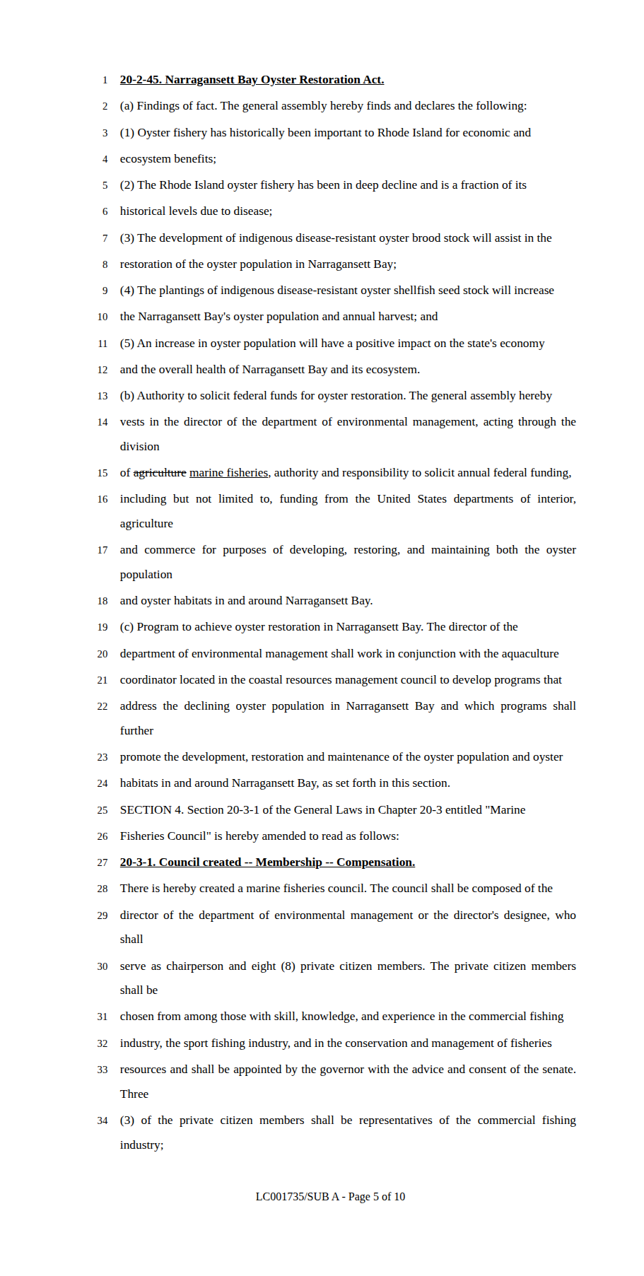120-2-45. Narragansett Bay Oyster Restoration Act.
2(a) Findings of fact. The general assembly hereby finds and declares the following:
3(1) Oyster fishery has historically been important to Rhode Island for economic and
4 ecosystem benefits;
5(2) The Rhode Island oyster fishery has been in deep decline and is a fraction of its
6 historical levels due to disease;
7(3) The development of indigenous disease-resistant oyster brood stock will assist in the
8 restoration of the oyster population in Narragansett Bay;
9(4) The plantings of indigenous disease-resistant oyster shellfish seed stock will increase
10 the Narragansett Bay's oyster population and annual harvest; and
11(5) An increase in oyster population will have a positive impact on the state's economy
12 and the overall health of Narragansett Bay and its ecosystem.
13(b) Authority to solicit federal funds for oyster restoration. The general assembly hereby
14 vests in the director of the department of environmental management, acting through the division
15 of agriculture marine fisheries, authority and responsibility to solicit annual federal funding,
16 including but not limited to, funding from the United States departments of interior, agriculture
17 and commerce for purposes of developing, restoring, and maintaining both the oyster population
18 and oyster habitats in and around Narragansett Bay.
19(c) Program to achieve oyster restoration in Narragansett Bay. The director of the
20 department of environmental management shall work in conjunction with the aquaculture
21 coordinator located in the coastal resources management council to develop programs that
22 address the declining oyster population in Narragansett Bay and which programs shall further
23 promote the development, restoration and maintenance of the oyster population and oyster
24 habitats in and around Narragansett Bay, as set forth in this section.
25 SECTION 4. Section 20-3-1 of the General Laws in Chapter 20-3 entitled "Marine
26 Fisheries Council" is hereby amended to read as follows:
2720-3-1. Council created -- Membership -- Compensation.
28 There is hereby created a marine fisheries council. The council shall be composed of the
29 director of the department of environmental management or the director's designee, who shall
30 serve as chairperson and eight (8) private citizen members. The private citizen members shall be
31 chosen from among those with skill, knowledge, and experience in the commercial fishing
32 industry, the sport fishing industry, and in the conservation and management of fisheries
33 resources and shall be appointed by the governor with the advice and consent of the senate. Three
34(3) of the private citizen members shall be representatives of the commercial fishing industry;
LC001735/SUB A - Page 5 of 10